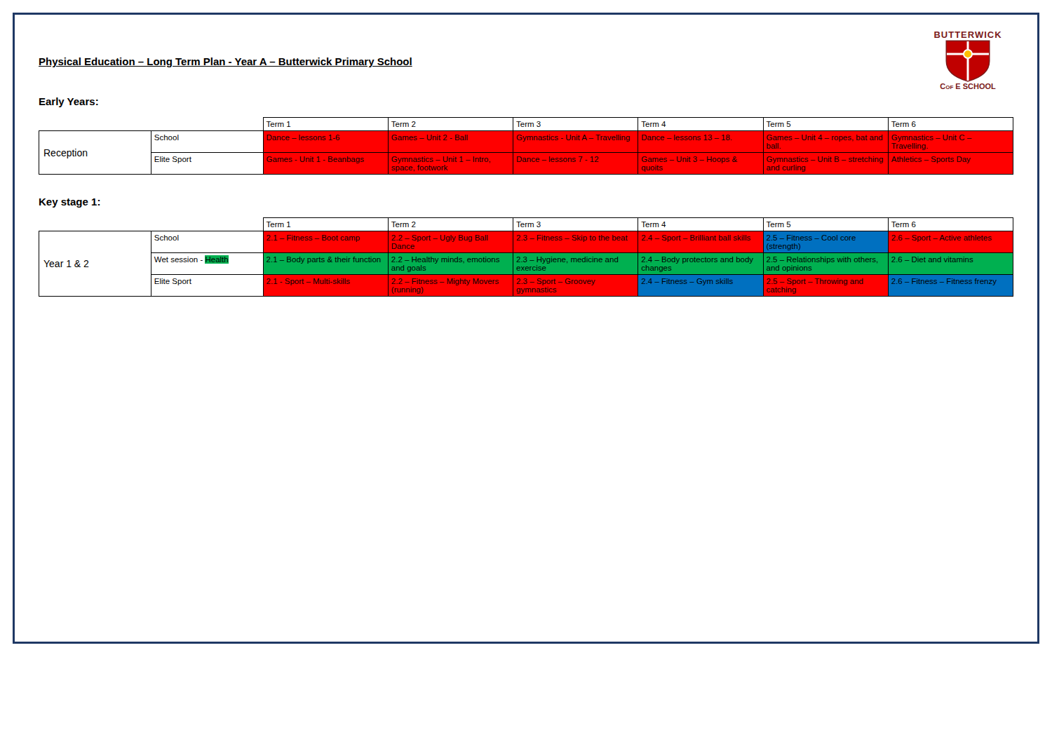BUTTERWICK
COF E SCHOOL
Physical Education – Long Term Plan - Year A – Butterwick Primary School
Early Years:
| | | Term 1 | Term 2 | Term 3 | Term 4 | Term 5 | Term 6 |
| --- | --- | --- | --- | --- | --- | --- | --- |
| Reception | School | Dance – lessons 1-6 | Games – Unit 2 - Ball | Gymnastics - Unit A – Travelling | Dance – lessons 13 – 18. | Games – Unit 4 – ropes, bat and ball. | Gymnastics – Unit C – Travelling. |
| Elite Sport | Games - Unit 1 - Beanbags | Gymnastics – Unit 1 – Intro, space, footwork | Dance – lessons 7 - 12 | Games – Unit 3 – Hoops & quoits | Gymnastics – Unit B – stretching and curling | Athletics – Sports Day |
Key stage 1:
| | | Term 1 | Term 2 | Term 3 | Term 4 | Term 5 | Term 6 |
| --- | --- | --- | --- | --- | --- | --- | --- |
| Year 1 & 2 | School | 2.1 – Fitness – Boot camp | 2.2 – Sport – Ugly Bug Ball Dance | 2.3 – Fitness – Skip to the beat | 2.4 – Sport – Brilliant ball skills | 2.5 – Fitness – Cool core (strength) | 2.6 – Sport – Active athletes |
| Wet session - Health | 2.1 – Body parts & their function | 2.2 – Healthy minds, emotions and goals | 2.3 – Hygiene, medicine and exercise | 2.4 – Body protectors and body changes | 2.5 – Relationships with others, and opinions | 2.6 – Diet and vitamins |
| Elite Sport | 2.1 - Sport – Multi-skills | 2.2 – Fitness – Mighty Movers (running) | 2.3 – Sport – Groovey gymnastics | 2.4 – Fitness – Gym skills | 2.5 – Sport – Throwing and catching | 2.6 – Fitness – Fitness frenzy |